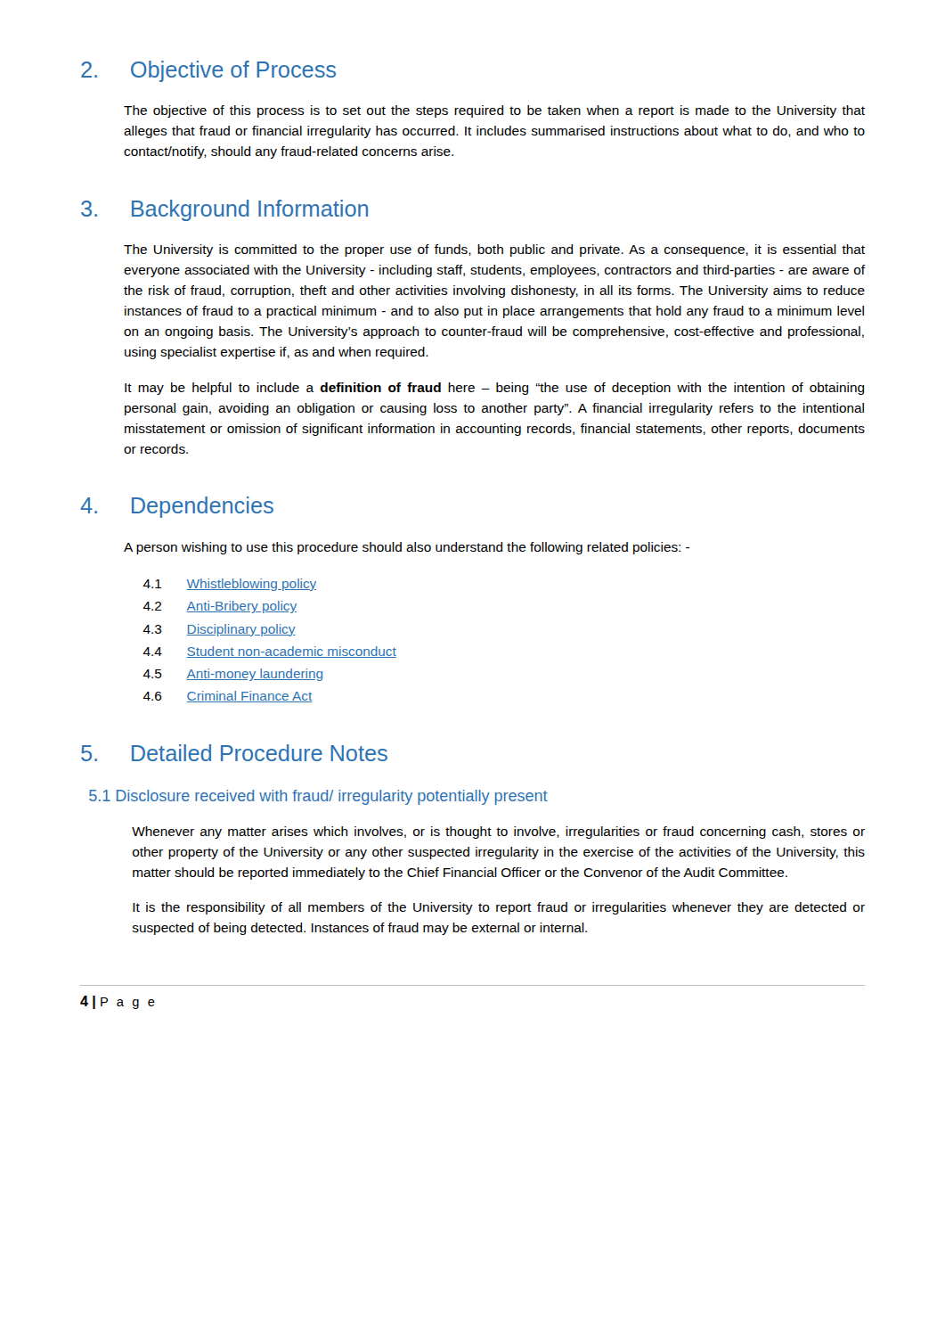2. Objective of Process
The objective of this process is to set out the steps required to be taken when a report is made to the University that alleges that fraud or financial irregularity has occurred. It includes summarised instructions about what to do, and who to contact/notify, should any fraud-related concerns arise.
3. Background Information
The University is committed to the proper use of funds, both public and private. As a consequence, it is essential that everyone associated with the University - including staff, students, employees, contractors and third-parties - are aware of the risk of fraud, corruption, theft and other activities involving dishonesty, in all its forms. The University aims to reduce instances of fraud to a practical minimum - and to also put in place arrangements that hold any fraud to a minimum level on an ongoing basis. The University’s approach to counter-fraud will be comprehensive, cost-effective and professional, using specialist expertise if, as and when required.
It may be helpful to include a definition of fraud here – being “the use of deception with the intention of obtaining personal gain, avoiding an obligation or causing loss to another party”. A financial irregularity refers to the intentional misstatement or omission of significant information in accounting records, financial statements, other reports, documents or records.
4. Dependencies
A person wishing to use this procedure should also understand the following related policies: -
4.1 Whistleblowing policy
4.2 Anti-Bribery policy
4.3 Disciplinary policy
4.4 Student non-academic misconduct
4.5 Anti-money laundering
4.6 Criminal Finance Act
5. Detailed Procedure Notes
5.1 Disclosure received with fraud/ irregularity potentially present
Whenever any matter arises which involves, or is thought to involve, irregularities or fraud concerning cash, stores or other property of the University or any other suspected irregularity in the exercise of the activities of the University, this matter should be reported immediately to the Chief Financial Officer or the Convenor of the Audit Committee.
It is the responsibility of all members of the University to report fraud or irregularities whenever they are detected or suspected of being detected. Instances of fraud may be external or internal.
4 | P a g e